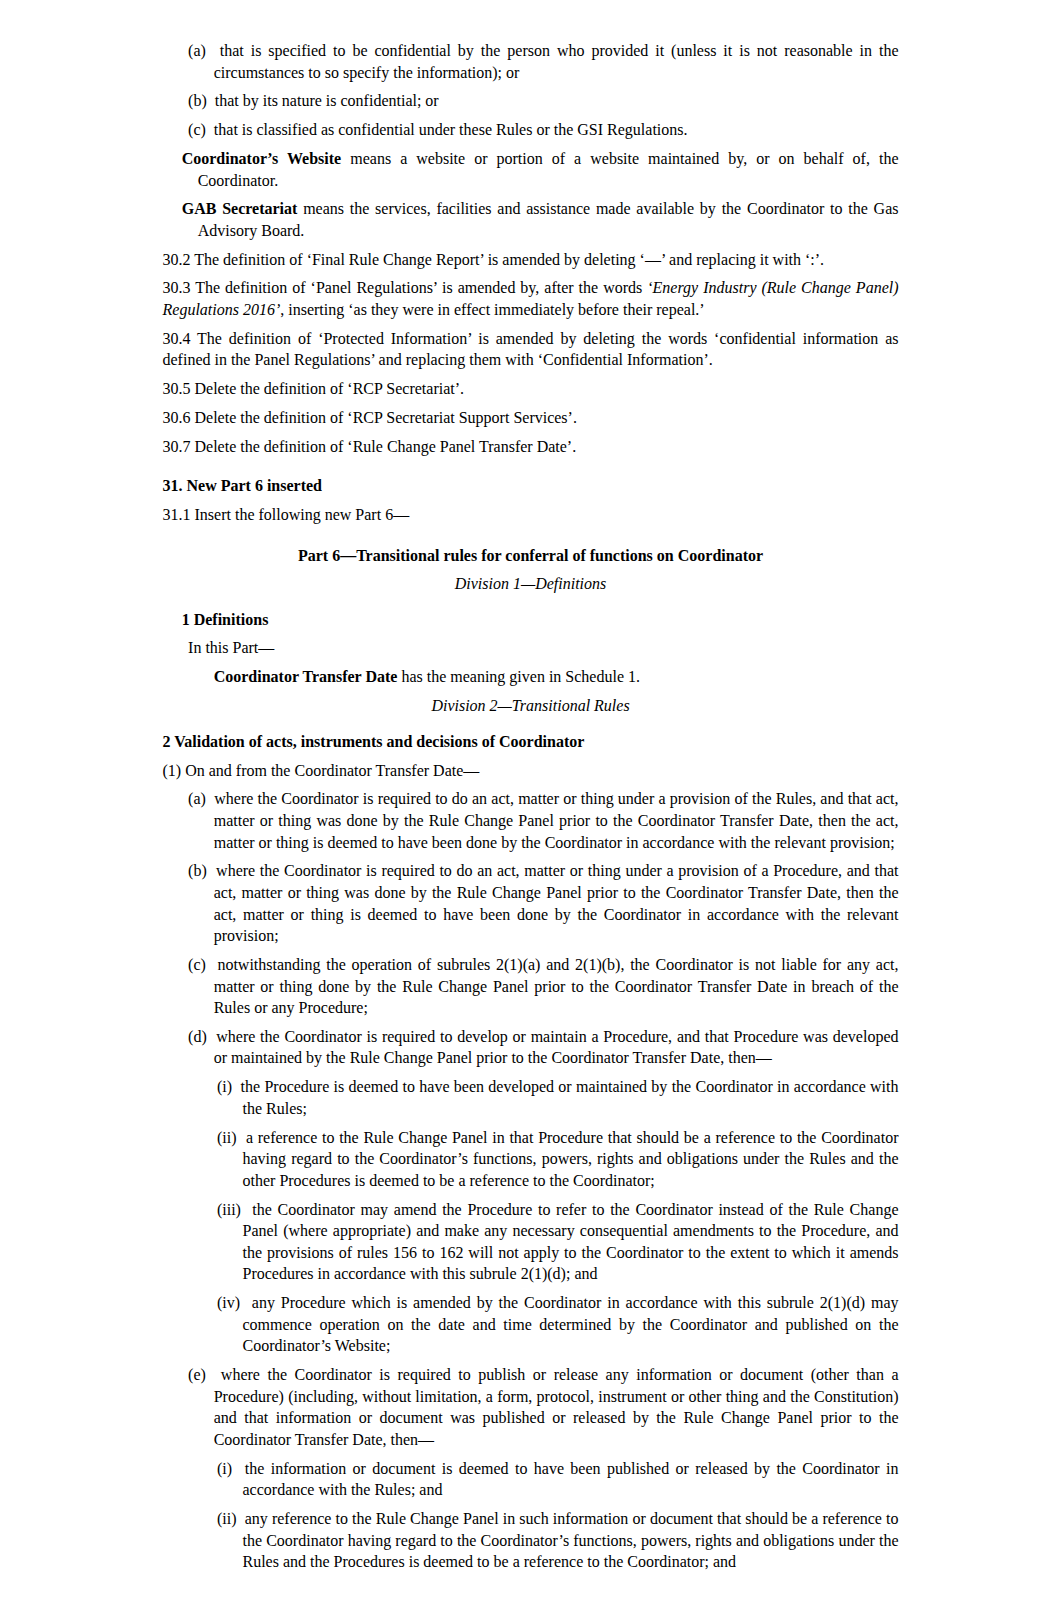(a) that is specified to be confidential by the person who provided it (unless it is not reasonable in the circumstances to so specify the information); or
(b) that by its nature is confidential; or
(c) that is classified as confidential under these Rules or the GSI Regulations.
Coordinator’s Website means a website or portion of a website maintained by, or on behalf of, the Coordinator.
GAB Secretariat means the services, facilities and assistance made available by the Coordinator to the Gas Advisory Board.
30.2 The definition of ‘Final Rule Change Report’ is amended by deleting ‘—’ and replacing it with ‘:’.
30.3 The definition of ‘Panel Regulations’ is amended by, after the words ‘Energy Industry (Rule Change Panel) Regulations 2016’, inserting ‘as they were in effect immediately before their repeal.’
30.4 The definition of ‘Protected Information’ is amended by deleting the words ‘confidential information as defined in the Panel Regulations’ and replacing them with ‘Confidential Information’.
30.5 Delete the definition of ‘RCP Secretariat’.
30.6 Delete the definition of ‘RCP Secretariat Support Services’.
30.7 Delete the definition of ‘Rule Change Panel Transfer Date’.
31. New Part 6 inserted
31.1 Insert the following new Part 6—
Part 6—Transitional rules for conferral of functions on Coordinator
Division 1—Definitions
1 Definitions
In this Part—
Coordinator Transfer Date has the meaning given in Schedule 1.
Division 2—Transitional Rules
2 Validation of acts, instruments and decisions of Coordinator
(1) On and from the Coordinator Transfer Date—
(a) where the Coordinator is required to do an act, matter or thing under a provision of the Rules, and that act, matter or thing was done by the Rule Change Panel prior to the Coordinator Transfer Date, then the act, matter or thing is deemed to have been done by the Coordinator in accordance with the relevant provision;
(b) where the Coordinator is required to do an act, matter or thing under a provision of a Procedure, and that act, matter or thing was done by the Rule Change Panel prior to the Coordinator Transfer Date, then the act, matter or thing is deemed to have been done by the Coordinator in accordance with the relevant provision;
(c) notwithstanding the operation of subrules 2(1)(a) and 2(1)(b), the Coordinator is not liable for any act, matter or thing done by the Rule Change Panel prior to the Coordinator Transfer Date in breach of the Rules or any Procedure;
(d) where the Coordinator is required to develop or maintain a Procedure, and that Procedure was developed or maintained by the Rule Change Panel prior to the Coordinator Transfer Date, then—
(i) the Procedure is deemed to have been developed or maintained by the Coordinator in accordance with the Rules;
(ii) a reference to the Rule Change Panel in that Procedure that should be a reference to the Coordinator having regard to the Coordinator’s functions, powers, rights and obligations under the Rules and the other Procedures is deemed to be a reference to the Coordinator;
(iii) the Coordinator may amend the Procedure to refer to the Coordinator instead of the Rule Change Panel (where appropriate) and make any necessary consequential amendments to the Procedure, and the provisions of rules 156 to 162 will not apply to the Coordinator to the extent to which it amends Procedures in accordance with this subrule 2(1)(d); and
(iv) any Procedure which is amended by the Coordinator in accordance with this subrule 2(1)(d) may commence operation on the date and time determined by the Coordinator and published on the Coordinator’s Website;
(e) where the Coordinator is required to publish or release any information or document (other than a Procedure) (including, without limitation, a form, protocol, instrument or other thing and the Constitution) and that information or document was published or released by the Rule Change Panel prior to the Coordinator Transfer Date, then—
(i) the information or document is deemed to have been published or released by the Coordinator in accordance with the Rules; and
(ii) any reference to the Rule Change Panel in such information or document that should be a reference to the Coordinator having regard to the Coordinator’s functions, powers, rights and obligations under the Rules and the Procedures is deemed to be a reference to the Coordinator; and